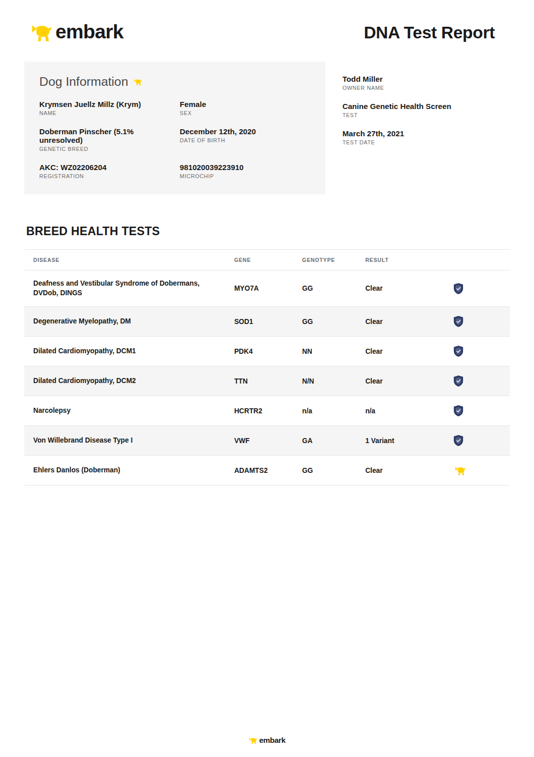embark
DNA Test Report
Dog Information
Krymsen Juellz Millz (Krym)
Name
Female
Sex
Doberman Pinscher (5.1% unresolved)
Genetic Breed
December 12th, 2020
Date of Birth
AKC: WZ02206204
Registration
981020039223910
Microchip
Todd Miller
Owner Name
Canine Genetic Health Screen
Test
March 27th, 2021
Test Date
BREED HEALTH TESTS
| Disease | Gene | Genotype | Result | |
| --- | --- | --- | --- | --- |
| Deafness and Vestibular Syndrome of Dobermans, DVDob, DINGS | MYO7A | GG | Clear | |
| Degenerative Myelopathy, DM | SOD1 | GG | Clear | |
| Dilated Cardiomyopathy, DCM1 | PDK4 | NN | Clear | |
| Dilated Cardiomyopathy, DCM2 | TTN | N/N | Clear | |
| Narcolepsy | HCRTR2 | n/a | n/a | |
| Von Willebrand Disease Type I | VWF | GA | 1 Variant | |
| Ehlers Danlos (Doberman) | ADAMTS2 | GG | Clear | |
embark